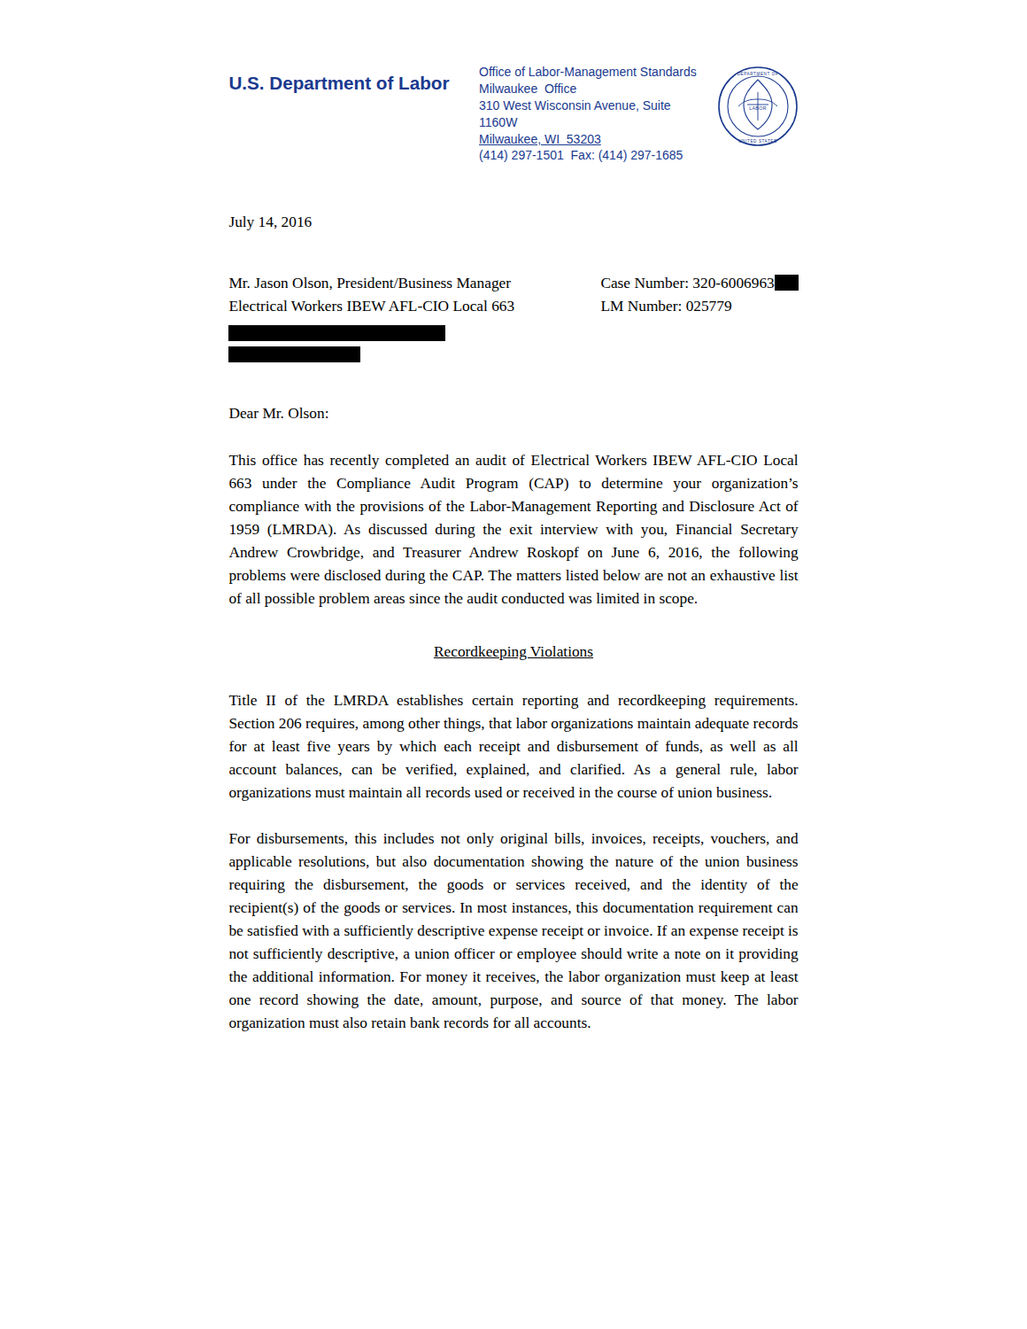U.S. Department of Labor
Office of Labor-Management Standards
Milwaukee Office
310 West Wisconsin Avenue, Suite 1160W
Milwaukee, WI 53203
(414) 297-1501 Fax: (414) 297-1685
DEPARTMENT OF UNITED STATES LABOR
July 14, 2016
Mr. Jason Olson, President/Business Manager
Electrical Workers IBEW AFL-CIO Local 663
Case Number: 320-6006963
LM Number: 025779
Dear Mr. Olson:
This office has recently completed an audit of Electrical Workers IBEW AFL-CIO Local 663 under the Compliance Audit Program (CAP) to determine your organization’s compliance with the provisions of the Labor-Management Reporting and Disclosure Act of 1959 (LMRDA). As discussed during the exit interview with you, Financial Secretary Andrew Crowbridge, and Treasurer Andrew Roskopf on June 6, 2016, the following problems were disclosed during the CAP. The matters listed below are not an exhaustive list of all possible problem areas since the audit conducted was limited in scope.
Recordkeeping Violations
Title II of the LMRDA establishes certain reporting and recordkeeping requirements. Section 206 requires, among other things, that labor organizations maintain adequate records for at least five years by which each receipt and disbursement of funds, as well as all account balances, can be verified, explained, and clarified. As a general rule, labor organizations must maintain all records used or received in the course of union business.
For disbursements, this includes not only original bills, invoices, receipts, vouchers, and applicable resolutions, but also documentation showing the nature of the union business requiring the disbursement, the goods or services received, and the identity of the recipient(s) of the goods or services. In most instances, this documentation requirement can be satisfied with a sufficiently descriptive expense receipt or invoice. If an expense receipt is not sufficiently descriptive, a union officer or employee should write a note on it providing the additional information. For money it receives, the labor organization must keep at least one record showing the date, amount, purpose, and source of that money. The labor organization must also retain bank records for all accounts.